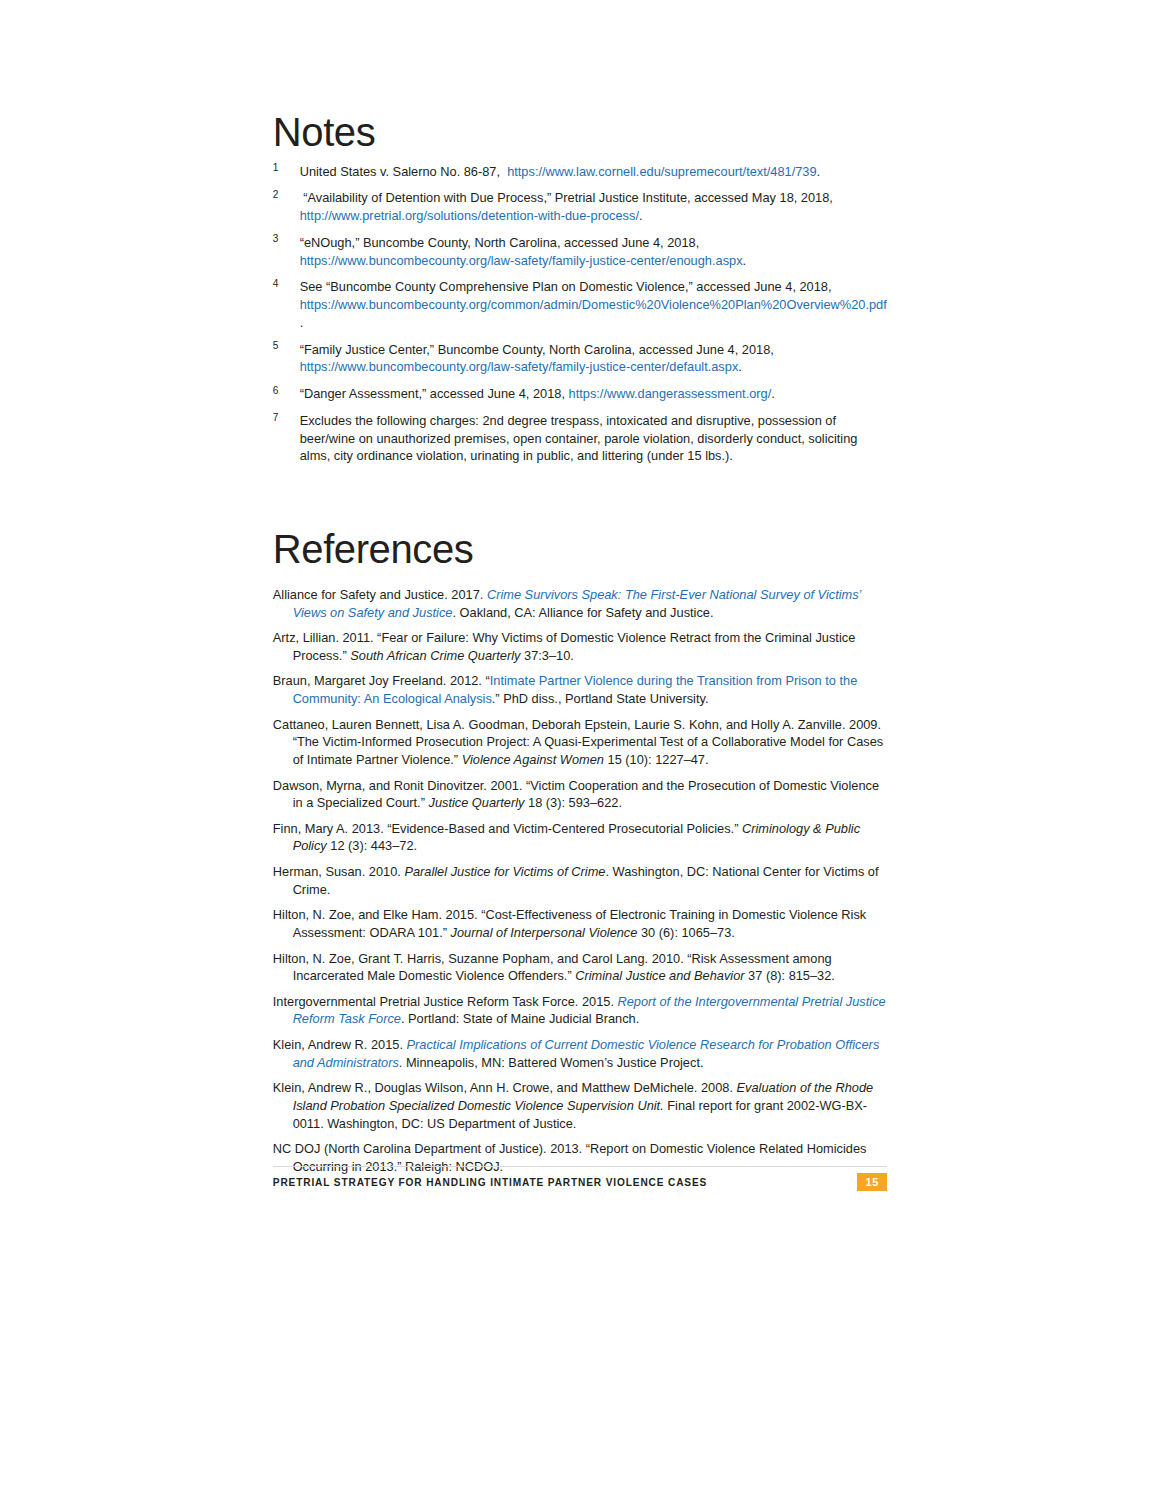Notes
1 United States v. Salerno No. 86-87, https://www.law.cornell.edu/supremecourt/text/481/739.
2 “Availability of Detention with Due Process,” Pretrial Justice Institute, accessed May 18, 2018, http://www.pretrial.org/solutions/detention-with-due-process/.
3“eNOugh,” Buncombe County, North Carolina, accessed June 4, 2018, https://www.buncombecounty.org/law-safety/family-justice-center/enough.aspx.
4 See “Buncombe County Comprehensive Plan on Domestic Violence,” accessed June 4, 2018, https://www.buncombecounty.org/common/admin/Domestic%20Violence%20Plan%20Overview%20.pdf.
5“Family Justice Center,” Buncombe County, North Carolina, accessed June 4, 2018, https://www.buncombecounty.org/law-safety/family-justice-center/default.aspx.
6“Danger Assessment,” accessed June 4, 2018, https://www.dangerassessment.org/.
7 Excludes the following charges: 2nd degree trespass, intoxicated and disruptive, possession of beer/wine on unauthorized premises, open container, parole violation, disorderly conduct, soliciting alms, city ordinance violation, urinating in public, and littering (under 15 lbs.).
References
Alliance for Safety and Justice. 2017. Crime Survivors Speak: The First-Ever National Survey of Victims’ Views on Safety and Justice. Oakland, CA: Alliance for Safety and Justice.
Artz, Lillian. 2011. “Fear or Failure: Why Victims of Domestic Violence Retract from the Criminal Justice Process.” South African Crime Quarterly 37:3–10.
Braun, Margaret Joy Freeland. 2012. “Intimate Partner Violence during the Transition from Prison to the Community: An Ecological Analysis.” PhD diss., Portland State University.
Cattaneo, Lauren Bennett, Lisa A. Goodman, Deborah Epstein, Laurie S. Kohn, and Holly A. Zanville. 2009. “The Victim-Informed Prosecution Project: A Quasi-Experimental Test of a Collaborative Model for Cases of Intimate Partner Violence.” Violence Against Women 15 (10): 1227–47.
Dawson, Myrna, and Ronit Dinovitzer. 2001. “Victim Cooperation and the Prosecution of Domestic Violence in a Specialized Court.” Justice Quarterly 18 (3): 593–622.
Finn, Mary A. 2013. “Evidence-Based and Victim-Centered Prosecutorial Policies.” Criminology & Public Policy 12 (3): 443–72.
Herman, Susan. 2010. Parallel Justice for Victims of Crime. Washington, DC: National Center for Victims of Crime.
Hilton, N. Zoe, and Elke Ham. 2015. “Cost-Effectiveness of Electronic Training in Domestic Violence Risk Assessment: ODARA 101.” Journal of Interpersonal Violence 30 (6): 1065–73.
Hilton, N. Zoe, Grant T. Harris, Suzanne Popham, and Carol Lang. 2010. “Risk Assessment among Incarcerated Male Domestic Violence Offenders.” Criminal Justice and Behavior 37 (8): 815–32.
Intergovernmental Pretrial Justice Reform Task Force. 2015. Report of the Intergovernmental Pretrial Justice Reform Task Force. Portland: State of Maine Judicial Branch.
Klein, Andrew R. 2015. Practical Implications of Current Domestic Violence Research for Probation Officers and Administrators. Minneapolis, MN: Battered Women’s Justice Project.
Klein, Andrew R., Douglas Wilson, Ann H. Crowe, and Matthew DeMichele. 2008. Evaluation of the Rhode Island Probation Specialized Domestic Violence Supervision Unit. Final report for grant 2002-WG-BX-0011. Washington, DC: US Department of Justice.
NC DOJ (North Carolina Department of Justice). 2013. “Report on Domestic Violence Related Homicides Occurring in 2013.” Raleigh: NCDOJ.
Pretrial Strategy for Handling Intimate Partner Violence Cases
15